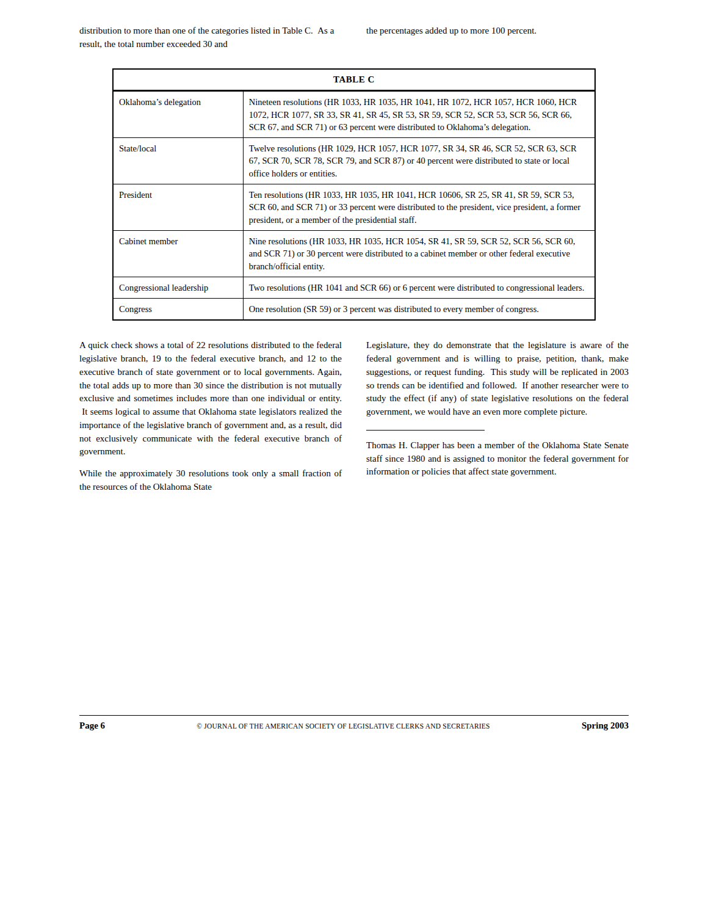distribution to more than one of the categories listed in Table C. As a result, the total number exceeded 30 and
the percentages added up to more 100 percent.
TABLE C
| Oklahoma’s delegation | Nineteen resolutions (HR 1033, HR 1035, HR 1041, HR 1072, HCR 1057, HCR 1060, HCR 1072, HCR 1077, SR 33, SR 41, SR 45, SR 53, SR 59, SCR 52, SCR 53, SCR 56, SCR 66, SCR 67, and SCR 71) or 63 percent were distributed to Oklahoma’s delegation. |
| State/local | Twelve resolutions (HR 1029, HCR 1057, HCR 1077, SR 34, SR 46, SCR 52, SCR 63, SCR 67, SCR 70, SCR 78, SCR 79, and SCR 87) or 40 percent were distributed to state or local office holders or entities. |
| President | Ten resolutions (HR 1033, HR 1035, HR 1041, HCR 10606, SR 25, SR 41, SR 59, SCR 53, SCR 60, and SCR 71) or 33 percent were distributed to the president, vice president, a former president, or a member of the presidential staff. |
| Cabinet member | Nine resolutions (HR 1033, HR 1035, HCR 1054, SR 41, SR 59, SCR 52, SCR 56, SCR 60, and SCR 71) or 30 percent were distributed to a cabinet member or other federal executive branch/official entity. |
| Congressional leadership | Two resolutions (HR 1041 and SCR 66) or 6 percent were distributed to congressional leaders. |
| Congress | One resolution (SR 59) or 3 percent was distributed to every member of congress. |
A quick check shows a total of 22 resolutions distributed to the federal legislative branch, 19 to the federal executive branch, and 12 to the executive branch of state government or to local governments. Again, the total adds up to more than 30 since the distribution is not mutually exclusive and sometimes includes more than one individual or entity. It seems logical to assume that Oklahoma state legislators realized the importance of the legislative branch of government and, as a result, did not exclusively communicate with the federal executive branch of government.
While the approximately 30 resolutions took only a small fraction of the resources of the Oklahoma State
Legislature, they do demonstrate that the legislature is aware of the federal government and is willing to praise, petition, thank, make suggestions, or request funding. This study will be replicated in 2003 so trends can be identified and followed. If another researcher were to study the effect (if any) of state legislative resolutions on the federal government, we would have an even more complete picture.
Thomas H. Clapper has been a member of the Oklahoma State Senate staff since 1980 and is assigned to monitor the federal government for information or policies that affect state government.
Page 6
© JOURNAL OF THE AMERICAN SOCIETY OF LEGISLATIVE CLERKS AND SECRETARIES
Spring 2003